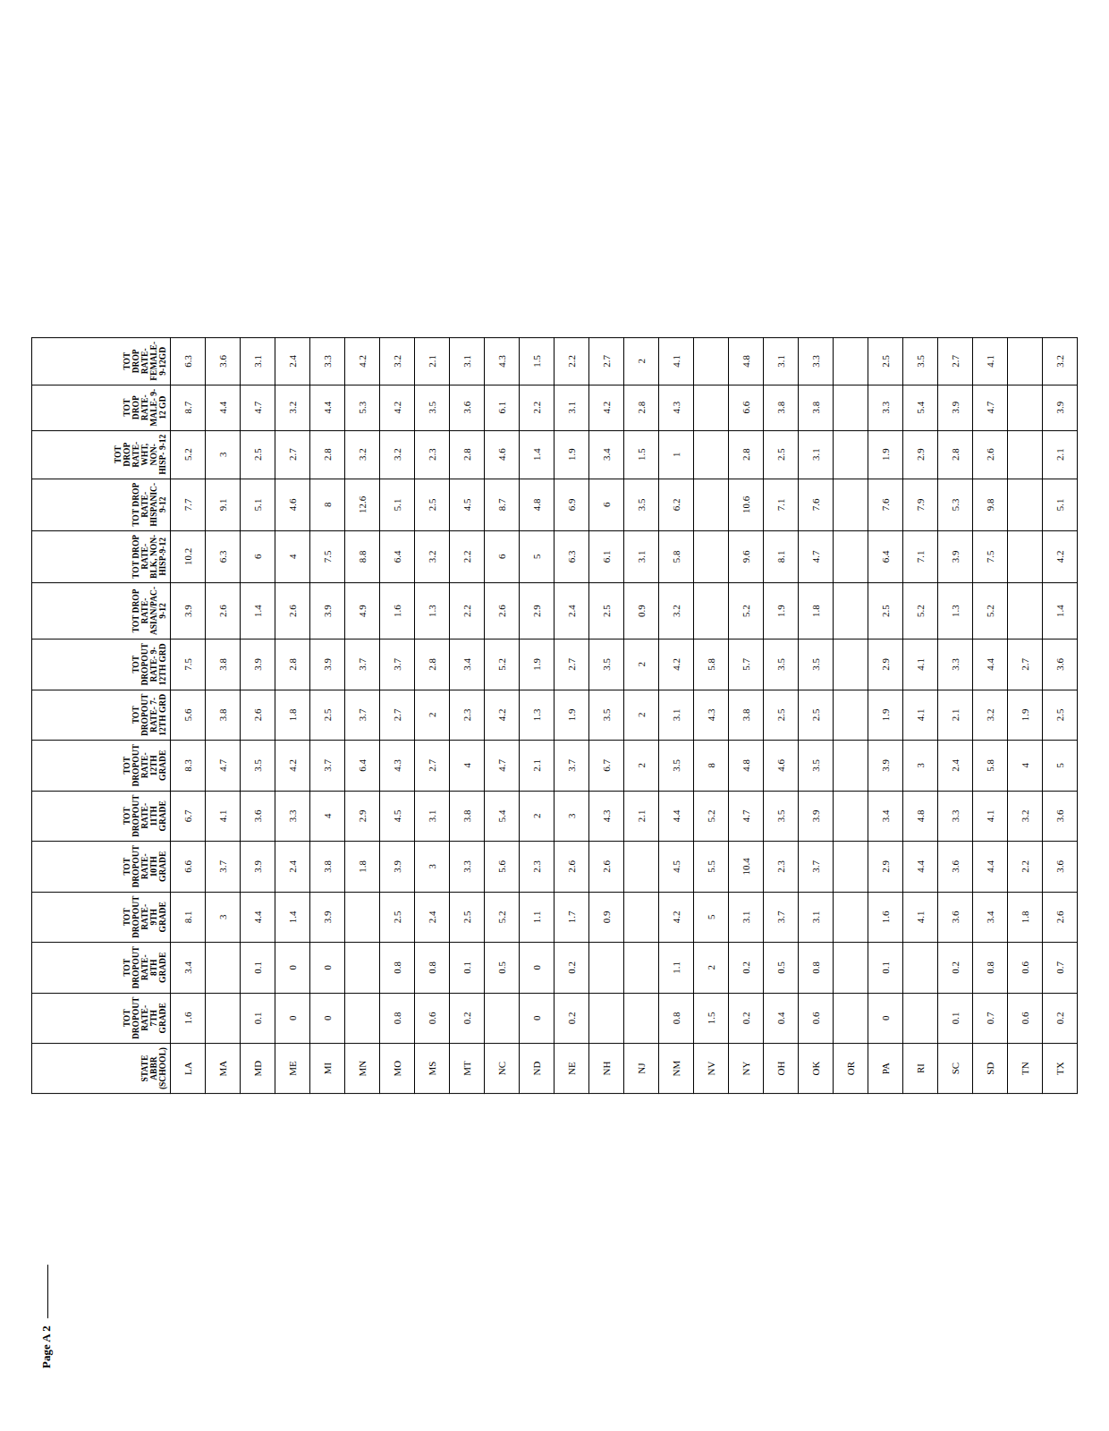| STATE ABBR (SCHOOL) | TOT DROPOUT RATE- 7TH GRADE | TOT DROPOUT RATE- 8TH GRADE | TOT DROPOUT RATE- 9TH GRADE | TOT DROPOUT RATE- 10TH GRADE | TOT DROPOUT RATE- 11TH GRADE | TOT DROPOUT RATE- 12TH GRADE | TOT DROPOUT RATE- 7- 12TH GRD | TOT DROPOUT RATE- 9- 12TH GRD | TOT DROP RATE- ASIAN/PAC- 9-12 | TOT DROP RATE- BLK, NON- HISP-9-12 | TOT DROP RATE- HISPANIC- 9-12 | TOT DROP RATE- WHT, NON- HISP- 9-12 | TOT DROP RATE- MALE- 9- 12 GD | TOT DROP RATE- FEMALE- 9-12GD |
| --- | --- | --- | --- | --- | --- | --- | --- | --- | --- | --- | --- | --- | --- | --- |
| LA | 1.6 | 3.4 | 8.1 | 6.6 | 6.7 | 8.3 | 5.6 | 7.5 | 3.9 | 10.2 | 7.7 | 5.2 | 8.7 | 6.3 |
| MA | | | 3 | 3.7 | 4.1 | 4.7 | 3.8 | 3.8 | 2.6 | 6.3 | 9.1 | 3 | 4.4 | 3.6 |
| MD | 0.1 | 0.1 | 4.4 | 3.9 | 3.6 | 3.5 | 2.6 | 3.9 | 1.4 | 6 | 5.1 | 2.5 | 4.7 | 3.1 |
| ME | 0 | 0 | 1.4 | 2.4 | 3.3 | 4.2 | 1.8 | 2.8 | 2.6 | 4 | 4.6 | 2.7 | 3.2 | 2.4 |
| MI | 0 | 0 | 3.9 | 3.8 | 4 | 3.7 | 2.5 | 3.9 | 3.9 | 7.5 | 8 | 2.8 | 4.4 | 3.3 |
| MN | | | | 1.8 | 2.9 | 6.4 | 3.7 | 3.7 | 4.9 | 8.8 | 12.6 | 3.2 | 5.3 | 4.2 |
| MO | 0.8 | 0.8 | 2.5 | 3.9 | 4.5 | 4.3 | 2.7 | 3.7 | 1.6 | 6.4 | 5.1 | 3.2 | 4.2 | 3.2 |
| MS | 0.6 | 0.8 | 2.4 | 3 | 3.1 | 2.7 | 2 | 2.8 | 1.3 | 3.2 | 2.5 | 2.3 | 3.5 | 2.1 |
| MT | 0.2 | 0.1 | 2.5 | 3.3 | 3.8 | 4 | 2.3 | 3.4 | 2.2 | 2.2 | 4.5 | 2.8 | 3.6 | 3.1 |
| NC | | 0.5 | 5.2 | 5.6 | 5.4 | 4.7 | 4.2 | 5.2 | 2.6 | 6 | 8.7 | 4.6 | 6.1 | 4.3 |
| ND | 0 | 0 | 1.1 | 2.3 | 2 | 2.1 | 1.3 | 1.9 | 2.9 | 5 | 4.8 | 1.4 | 2.2 | 1.5 |
| NE | 0.2 | 0.2 | 1.7 | 2.6 | 3 | 3.7 | 1.9 | 2.7 | 2.4 | 6.3 | 6.9 | 1.9 | 3.1 | 2.2 |
| NH | | | 0.9 | 2.6 | 4.3 | 6.7 | 3.5 | 3.5 | 2.5 | 6.1 | 6 | 3.4 | 4.2 | 2.7 |
| NJ | | | | | 2.1 | 2 | 2 | 2 | 0.9 | 3.1 | 3.5 | 1.5 | 2.8 | 2 |
| NM | 0.8 | 1.1 | 4.2 | 4.5 | 4.4 | 3.5 | 3.1 | 4.2 | 3.2 | 5.8 | 6.2 | 1 | 4.3 | 4.1 |
| NV | 1.5 | 2 | 5 | 5.5 | 5.2 | 8 | 4.3 | 5.8 | | | | | | |
| NY | 0.2 | 0.2 | 3.1 | 10.4 | 4.7 | 4.8 | 3.8 | 5.7 | 5.2 | 9.6 | 10.6 | 2.8 | 6.6 | 4.8 |
| OH | 0.4 | 0.5 | 3.7 | 2.3 | 3.5 | 4.6 | 2.5 | 3.5 | 1.9 | 8.1 | 7.1 | 2.5 | 3.8 | 3.1 |
| OK | 0.6 | 0.8 | 3.1 | 3.7 | 3.9 | 3.5 | 2.5 | 3.5 | 1.8 | 4.7 | 7.6 | 3.1 | 3.8 | 3.3 |
| OR | | | | | | | | | | | | | | |
| PA | 0 | 0.1 | 1.6 | 2.9 | 3.4 | 3.9 | 1.9 | 2.9 | 2.5 | 6.4 | 7.6 | 1.9 | 3.3 | 2.5 |
| RI | | | 4.1 | 4.4 | 4.8 | 3 | 4.1 | 4.1 | 5.2 | 7.1 | 7.9 | 2.9 | 5.4 | 3.5 |
| SC | 0.1 | 0.2 | 3.6 | 3.6 | 3.3 | 2.4 | 2.1 | 3.3 | 1.3 | 3.9 | 5.3 | 2.8 | 3.9 | 2.7 |
| SD | 0.7 | 0.8 | 3.4 | 4.4 | 4.1 | 5.8 | 3.2 | 4.4 | 5.2 | 7.5 | 9.8 | 2.6 | 4.7 | 4.1 |
| TN | 0.6 | 0.6 | 1.8 | 2.2 | 3.2 | 4 | 1.9 | 2.7 | | | | | | |
| TX | 0.2 | 0.7 | 2.6 | 3.6 | 3.6 | 5 | 2.5 | 3.6 | 1.4 | 4.2 | 5.1 | 2.1 | 3.9 | 3.2 |
Page A 2